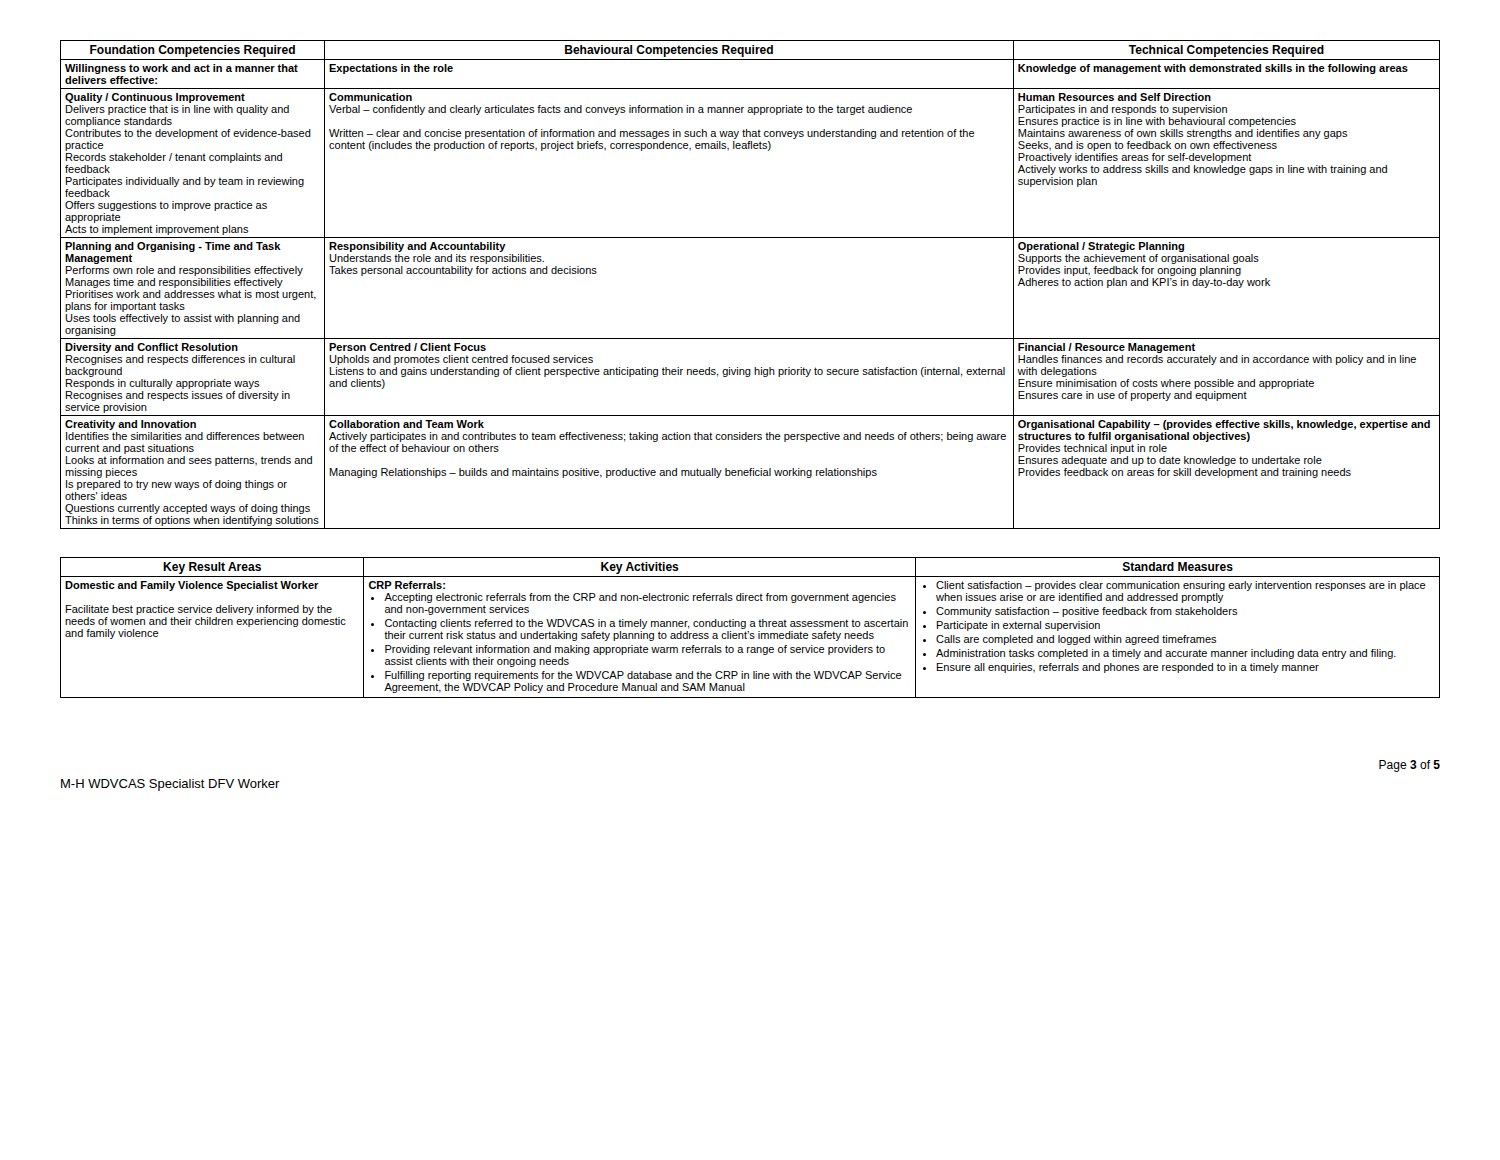| Foundation Competencies Required | Behavioural Competencies Required | Technical Competencies Required |
| --- | --- | --- |
| Willingness to work and act in a manner that delivers effective: | Expectations in the role | Knowledge of management with demonstrated skills in the following areas |
| Quality / Continuous Improvement Delivers practice that is in line with quality and compliance standards Contributes to the development of evidence-based practice Records stakeholder / tenant complaints and feedback Participates individually and by team in reviewing feedback Offers suggestions to improve practice as appropriate Acts to implement improvement plans | Communication Verbal – confidently and clearly articulates facts and conveys information in a manner appropriate to the target audience Written – clear and concise presentation of information and messages in such a way that conveys understanding and retention of the content (includes the production of reports, project briefs, correspondence, emails, leaflets) | Human Resources and Self Direction Participates in and responds to supervision Ensures practice is in line with behavioural competencies Maintains awareness of own skills strengths and identifies any gaps Seeks, and is open to feedback on own effectiveness Proactively identifies areas for self-development Actively works to address skills and knowledge gaps in line with training and supervision plan |
| Planning and Organising - Time and Task Management Performs own role and responsibilities effectively Manages time and responsibilities effectively Prioritises work and addresses what is most urgent, plans for important tasks Uses tools effectively to assist with planning and organising | Responsibility and Accountability Understands the role and its responsibilities. Takes personal accountability for actions and decisions | Operational / Strategic Planning Supports the achievement of organisational goals Provides input, feedback for ongoing planning Adheres to action plan and KPI’s in day-to-day work |
| Diversity and Conflict Resolution Recognises and respects differences in cultural background Responds in culturally appropriate ways Recognises and respects issues of diversity in service provision | Person Centred / Client Focus Upholds and promotes client centred focused services Listens to and gains understanding of client perspective anticipating their needs, giving high priority to secure satisfaction (internal, external and clients) | Financial / Resource Management Handles finances and records accurately and in accordance with policy and in line with delegations Ensure minimisation of costs where possible and appropriate Ensures care in use of property and equipment |
| Creativity and Innovation Identifies the similarities and differences between current and past situations Looks at information and sees patterns, trends and missing pieces Is prepared to try new ways of doing things or others' ideas Questions currently accepted ways of doing things Thinks in terms of options when identifying solutions | Collaboration and Team Work Actively participates in and contributes to team effectiveness; taking action that considers the perspective and needs of others; being aware of the effect of behaviour on others Managing Relationships – builds and maintains positive, productive and mutually beneficial working relationships | Organisational Capability – (provides effective skills, knowledge, expertise and structures to fulfil organisational objectives) Provides technical input in role Ensures adequate and up to date knowledge to undertake role Provides feedback on areas for skill development and training needs |
| Key Result Areas | Key Activities | Standard Measures |
| --- | --- | --- |
| Domestic and Family Violence Specialist Worker Facilitate best practice service delivery informed by the needs of women and their children experiencing domestic and family violence | CRP Referrals: Accepting electronic referrals from the CRP and non-electronic referrals direct from government agencies and non-government services Contacting clients referred to the WDVCAS in a timely manner, conducting a threat assessment to ascertain their current risk status and undertaking safety planning to address a client’s immediate safety needs Providing relevant information and making appropriate warm referrals to a range of service providers to assist clients with their ongoing needs Fulfilling reporting requirements for the WDVCAP database and the CRP in line with the WDVCAP Service Agreement, the WDVCAP Policy and Procedure Manual and SAM Manual | Client satisfaction – provides clear communication ensuring early intervention responses are in place when issues arise or are identified and addressed promptly Community satisfaction – positive feedback from stakeholders Participate in external supervision Calls are completed and logged within agreed timeframes Administration tasks completed in a timely and accurate manner including data entry and filing. Ensure all enquiries, referrals and phones are responded to in a timely manner |
Page 3 of 5
M-H WDVCAS Specialist DFV Worker